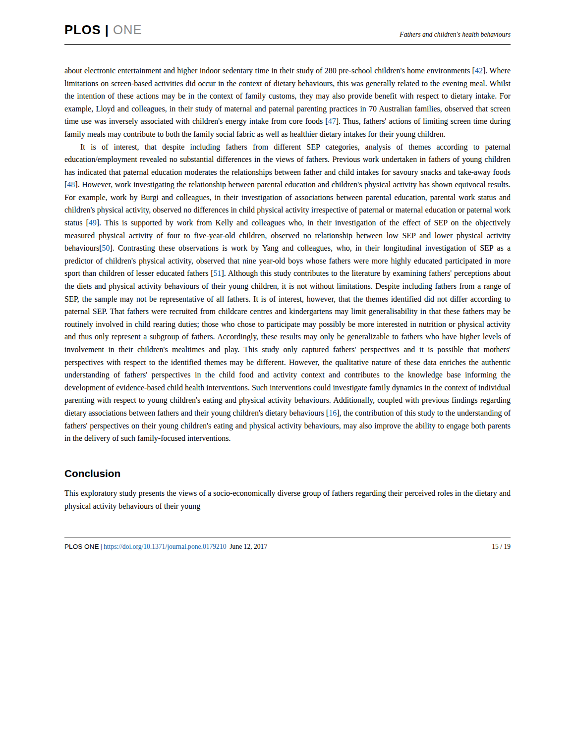PLOS | ONE
Fathers and children's health behaviours
about electronic entertainment and higher indoor sedentary time in their study of 280 pre-school children's home environments [42]. Where limitations on screen-based activities did occur in the context of dietary behaviours, this was generally related to the evening meal. Whilst the intention of these actions may be in the context of family customs, they may also provide benefit with respect to dietary intake. For example, Lloyd and colleagues, in their study of maternal and paternal parenting practices in 70 Australian families, observed that screen time use was inversely associated with children's energy intake from core foods [47]. Thus, fathers' actions of limiting screen time during family meals may contribute to both the family social fabric as well as healthier dietary intakes for their young children.
It is of interest, that despite including fathers from different SEP categories, analysis of themes according to paternal education/employment revealed no substantial differences in the views of fathers. Previous work undertaken in fathers of young children has indicated that paternal education moderates the relationships between father and child intakes for savoury snacks and take-away foods [48]. However, work investigating the relationship between parental education and children's physical activity has shown equivocal results. For example, work by Burgi and colleagues, in their investigation of associations between parental education, parental work status and children's physical activity, observed no differences in child physical activity irrespective of paternal or maternal education or paternal work status [49]. This is supported by work from Kelly and colleagues who, in their investigation of the effect of SEP on the objectively measured physical activity of four to five-year-old children, observed no relationship between low SEP and lower physical activity behaviours[50]. Contrasting these observations is work by Yang and colleagues, who, in their longitudinal investigation of SEP as a predictor of children's physical activity, observed that nine year-old boys whose fathers were more highly educated participated in more sport than children of lesser educated fathers [51]. Although this study contributes to the literature by examining fathers' perceptions about the diets and physical activity behaviours of their young children, it is not without limitations. Despite including fathers from a range of SEP, the sample may not be representative of all fathers. It is of interest, however, that the themes identified did not differ according to paternal SEP. That fathers were recruited from childcare centres and kindergartens may limit generalisability in that these fathers may be routinely involved in child rearing duties; those who chose to participate may possibly be more interested in nutrition or physical activity and thus only represent a subgroup of fathers. Accordingly, these results may only be generalizable to fathers who have higher levels of involvement in their children's mealtimes and play. This study only captured fathers' perspectives and it is possible that mothers' perspectives with respect to the identified themes may be different. However, the qualitative nature of these data enriches the authentic understanding of fathers' perspectives in the child food and activity context and contributes to the knowledge base informing the development of evidence-based child health interventions. Such interventions could investigate family dynamics in the context of individual parenting with respect to young children's eating and physical activity behaviours. Additionally, coupled with previous findings regarding dietary associations between fathers and their young children's dietary behaviours [16], the contribution of this study to the understanding of fathers' perspectives on their young children's eating and physical activity behaviours, may also improve the ability to engage both parents in the delivery of such family-focused interventions.
Conclusion
This exploratory study presents the views of a socio-economically diverse group of fathers regarding their perceived roles in the dietary and physical activity behaviours of their young
PLOS ONE | https://doi.org/10.1371/journal.pone.0179210 June 12, 2017
15 / 19